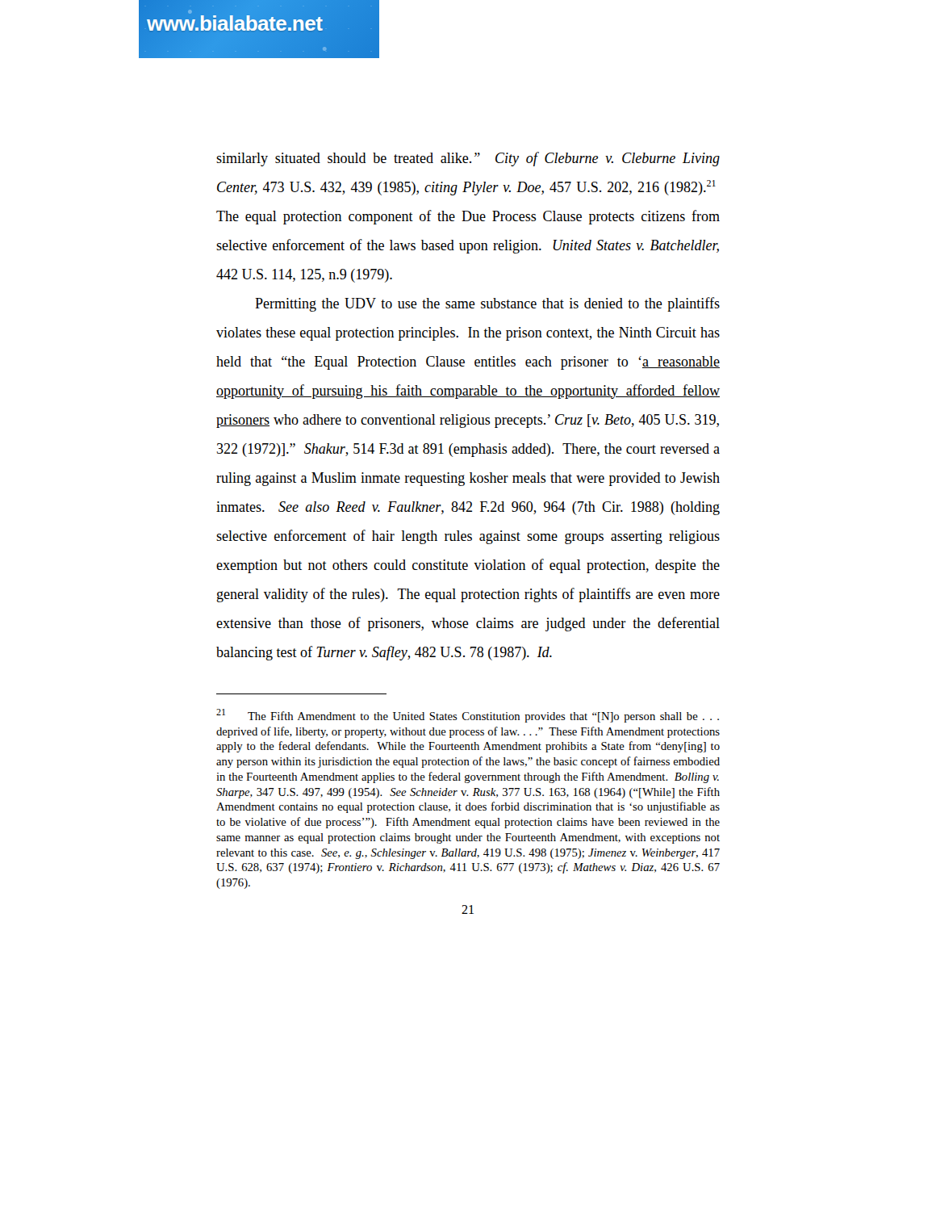www.bialabate.net
similarly situated should be treated alike.” City of Cleburne v. Cleburne Living Center, 473 U.S. 432, 439 (1985), citing Plyler v. Doe, 457 U.S. 202, 216 (1982).21 The equal protection component of the Due Process Clause protects citizens from selective enforcement of the laws based upon religion. United States v. Batcheldler, 442 U.S. 114, 125, n.9 (1979).
Permitting the UDV to use the same substance that is denied to the plaintiffs violates these equal protection principles. In the prison context, the Ninth Circuit has held that “the Equal Protection Clause entitles each prisoner to ‘a reasonable opportunity of pursuing his faith comparable to the opportunity afforded fellow prisoners who adhere to conventional religious precepts.’ Cruz [v. Beto, 405 U.S. 319, 322 (1972)].” Shakur, 514 F.3d at 891 (emphasis added). There, the court reversed a ruling against a Muslim inmate requesting kosher meals that were provided to Jewish inmates. See also Reed v. Faulkner, 842 F.2d 960, 964 (7th Cir. 1988) (holding selective enforcement of hair length rules against some groups asserting religious exemption but not others could constitute violation of equal protection, despite the general validity of the rules). The equal protection rights of plaintiffs are even more extensive than those of prisoners, whose claims are judged under the deferential balancing test of Turner v. Safley, 482 U.S. 78 (1987). Id.
21 The Fifth Amendment to the United States Constitution provides that “[N]o person shall be . . . deprived of life, liberty, or property, without due process of law. . . .” These Fifth Amendment protections apply to the federal defendants. While the Fourteenth Amendment prohibits a State from “deny[ing] to any person within its jurisdiction the equal protection of the laws,” the basic concept of fairness embodied in the Fourteenth Amendment applies to the federal government through the Fifth Amendment. Bolling v. Sharpe, 347 U.S. 497, 499 (1954). See Schneider v. Rusk, 377 U.S. 163, 168 (1964) (“[While] the Fifth Amendment contains no equal protection clause, it does forbid discrimination that is ‘so unjustifiable as to be violative of due process’”). Fifth Amendment equal protection claims have been reviewed in the same manner as equal protection claims brought under the Fourteenth Amendment, with exceptions not relevant to this case. See, e. g., Schlesinger v. Ballard, 419 U.S. 498 (1975); Jimenez v. Weinberger, 417 U.S. 628, 637 (1974); Frontiero v. Richardson, 411 U.S. 677 (1973); cf. Mathews v. Diaz, 426 U.S. 67 (1976).
21